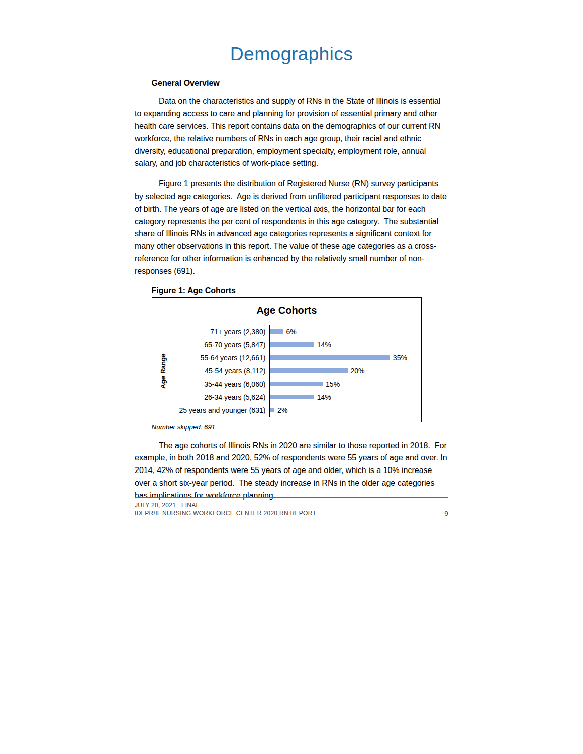Demographics
General Overview
Data on the characteristics and supply of RNs in the State of Illinois is essential to expanding access to care and planning for provision of essential primary and other health care services. This report contains data on the demographics of our current RN workforce, the relative numbers of RNs in each age group, their racial and ethnic diversity, educational preparation, employment specialty, employment role, annual salary, and job characteristics of work-place setting.
Figure 1 presents the distribution of Registered Nurse (RN) survey participants by selected age categories. Age is derived from unfiltered participant responses to date of birth. The years of age are listed on the vertical axis, the horizontal bar for each category represents the per cent of respondents in this age category. The substantial share of Illinois RNs in advanced age categories represents a significant context for many other observations in this report. The value of these age categories as a cross-reference for other information is enhanced by the relatively small number of non-responses (691).
Figure 1: Age Cohorts
Age Cohorts
Age Range
71+ years (2,380)
6%
65-70 years (5,847)
14%
55-64 years (12,661)
35%
45-54 years (8,112)
20%
35-44 years (6,060)
15%
26-34 years (5,624)
14%
25 years and younger (631)
2%
Number skipped: 691
The age cohorts of Illinois RNs in 2020 are similar to those reported in 2018. For example, in both 2018 and 2020, 52% of respondents were 55 years of age and over. In 2014, 42% of respondents were 55 years of age and older, which is a 10% increase over a short six-year period. The steady increase in RNs in the older age categories has implications for workforce planning.
JULY 20, 2021 FINAL
IDFPR/IL NURSING WORKFORCE CENTER 2020 RN REPORT
9